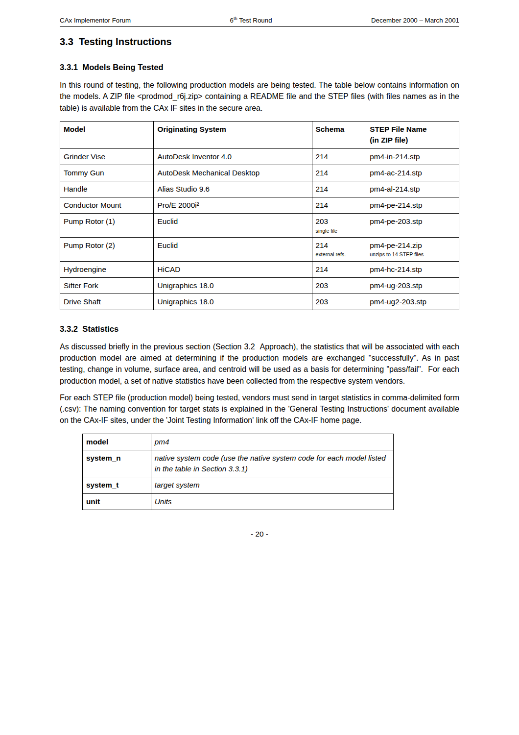CAx Implementor Forum 6th Test Round December 2000 – March 2001
3.3 Testing Instructions
3.3.1 Models Being Tested
In this round of testing, the following production models are being tested. The table below contains information on the models. A ZIP file <prodmod_r6j.zip> containing a README file and the STEP files (with files names as in the table) is available from the CAx IF sites in the secure area.
| Model | Originating System | Schema | STEP File Name (in ZIP file) |
| --- | --- | --- | --- |
| Grinder Vise | AutoDesk Inventor 4.0 | 214 | pm4-in-214.stp |
| Tommy Gun | AutoDesk Mechanical Desktop | 214 | pm4-ac-214.stp |
| Handle | Alias Studio 9.6 | 214 | pm4-al-214.stp |
| Conductor Mount | Pro/E 2000i² | 214 | pm4-pe-214.stp |
| Pump Rotor (1) | Euclid | 203 single file | pm4-pe-203.stp |
| Pump Rotor (2) | Euclid | 214 external refs. | pm4-pe-214.zip unzips to 14 STEP files |
| Hydroengine | HiCAD | 214 | pm4-hc-214.stp |
| Sifter Fork | Unigraphics 18.0 | 203 | pm4-ug-203.stp |
| Drive Shaft | Unigraphics 18.0 | 203 | pm4-ug2-203.stp |
3.3.2 Statistics
As discussed briefly in the previous section (Section 3.2 Approach), the statistics that will be associated with each production model are aimed at determining if the production models are exchanged "successfully". As in past testing, change in volume, surface area, and centroid will be used as a basis for determining "pass/fail". For each production model, a set of native statistics have been collected from the respective system vendors.
For each STEP file (production model) being tested, vendors must send in target statistics in comma-delimited form (.csv): The naming convention for target stats is explained in the 'General Testing Instructions' document available on the CAx-IF sites, under the 'Joint Testing Information' link off the CAx-IF home page.
| model | pm4 |
| system_n | native system code (use the native system code for each model listed in the table in Section 3.3.1) |
| system_t | target system |
| unit | Units |
- 20 -